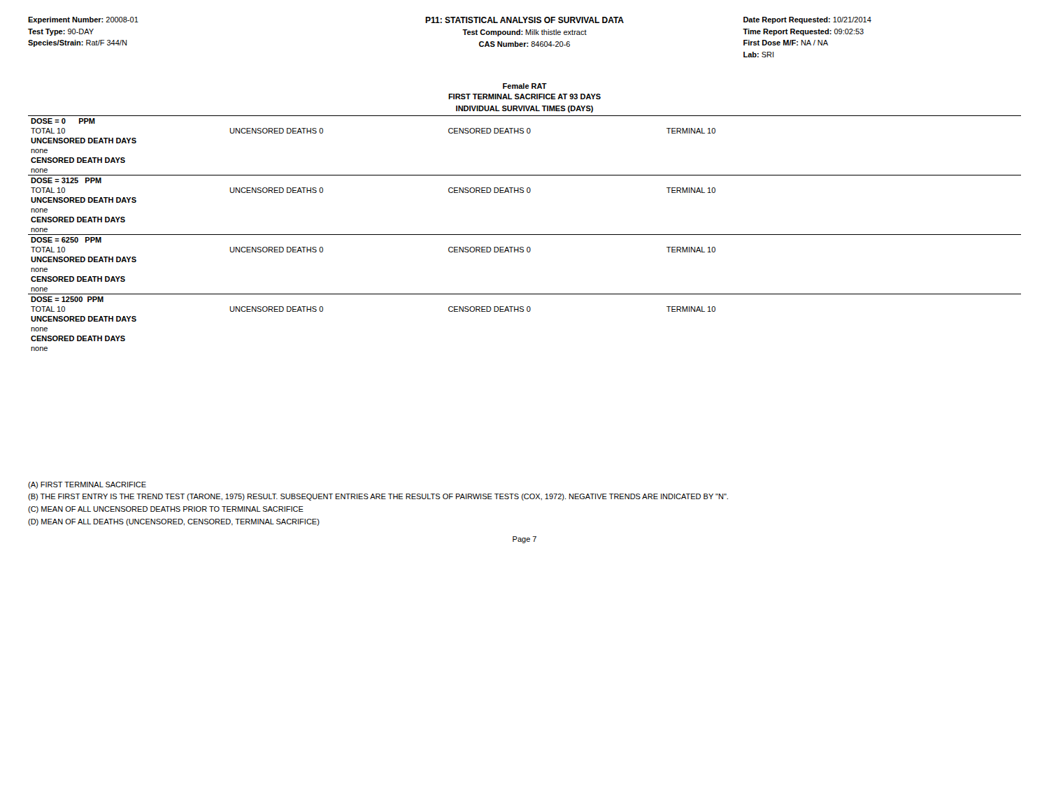Experiment Number: 20008-01
Test Type: 90-DAY
Species/Strain: Rat/F 344/N
P11: STATISTICAL ANALYSIS OF SURVIVAL DATA
Test Compound: Milk thistle extract
CAS Number: 84604-20-6
Date Report Requested: 10/21/2014
Time Report Requested: 09:02:53
First Dose M/F: NA / NA
Lab: SRI
Female RAT
FIRST TERMINAL SACRIFICE AT 93 DAYS
INDIVIDUAL SURVIVAL TIMES (DAYS)
| DOSE = 0 PPM |
| TOTAL 10 | UNCENSORED DEATHS 0 | CENSORED DEATHS 0 | TERMINAL 10 | |
| UNCENSORED DEATH DAYS |
| none |
| CENSORED DEATH DAYS |
| none |
| DOSE = 3125 PPM |
| TOTAL 10 | UNCENSORED DEATHS 0 | CENSORED DEATHS 0 | TERMINAL 10 | |
| UNCENSORED DEATH DAYS |
| none |
| CENSORED DEATH DAYS |
| none |
| DOSE = 6250 PPM |
| TOTAL 10 | UNCENSORED DEATHS 0 | CENSORED DEATHS 0 | TERMINAL 10 | |
| UNCENSORED DEATH DAYS |
| none |
| CENSORED DEATH DAYS |
| none |
| DOSE = 12500 PPM |
| TOTAL 10 | UNCENSORED DEATHS 0 | CENSORED DEATHS 0 | TERMINAL 10 | |
| UNCENSORED DEATH DAYS |
| none |
| CENSORED DEATH DAYS |
| none |
(A) FIRST TERMINAL SACRIFICE
(B) THE FIRST ENTRY IS THE TREND TEST (TARONE, 1975) RESULT. SUBSEQUENT ENTRIES ARE THE RESULTS OF PAIRWISE TESTS (COX, 1972). NEGATIVE TRENDS ARE INDICATED BY "N".
(C) MEAN OF ALL UNCENSORED DEATHS PRIOR TO TERMINAL SACRIFICE
(D) MEAN OF ALL DEATHS (UNCENSORED, CENSORED, TERMINAL SACRIFICE)
Page 7